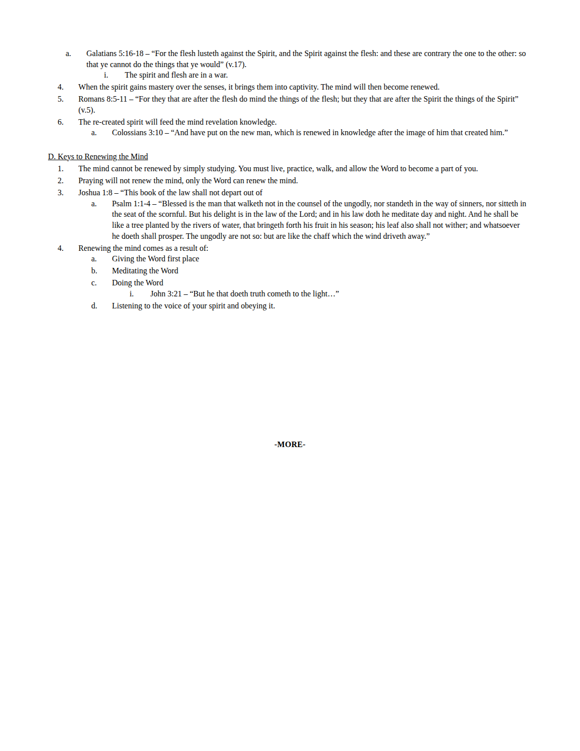a. Galatians 5:16-18 – “For the flesh lusteth against the Spirit, and the Spirit against the flesh: and these are contrary the one to the other: so that ye cannot do the things that ye would” (v.17).
i. The spirit and flesh are in a war.
4. When the spirit gains mastery over the senses, it brings them into captivity. The mind will then become renewed.
5. Romans 8:5-11 – “For they that are after the flesh do mind the things of the flesh; but they that are after the Spirit the things of the Spirit” (v.5).
6. The re-created spirit will feed the mind revelation knowledge.
a. Colossians 3:10 – “And have put on the new man, which is renewed in knowledge after the image of him that created him.”
D. Keys to Renewing the Mind
1. The mind cannot be renewed by simply studying. You must live, practice, walk, and allow the Word to become a part of you.
2. Praying will not renew the mind, only the Word can renew the mind.
3. Joshua 1:8 – “This book of the law shall not depart out of
a. Psalm 1:1-4 – “Blessed is the man that walketh not in the counsel of the ungodly, nor standeth in the way of sinners, nor sitteth in the seat of the scornful. But his delight is in the law of the Lord; and in his law doth he meditate day and night. And he shall be like a tree planted by the rivers of water, that bringeth forth his fruit in his season; his leaf also shall not wither; and whatsoever he doeth shall prosper. The ungodly are not so: but are like the chaff which the wind driveth away.”
4. Renewing the mind comes as a result of:
a. Giving the Word first place
b. Meditating the Word
c. Doing the Word
i. John 3:21 – “But he that doeth truth cometh to the light…”
d. Listening to the voice of your spirit and obeying it.
-MORE-